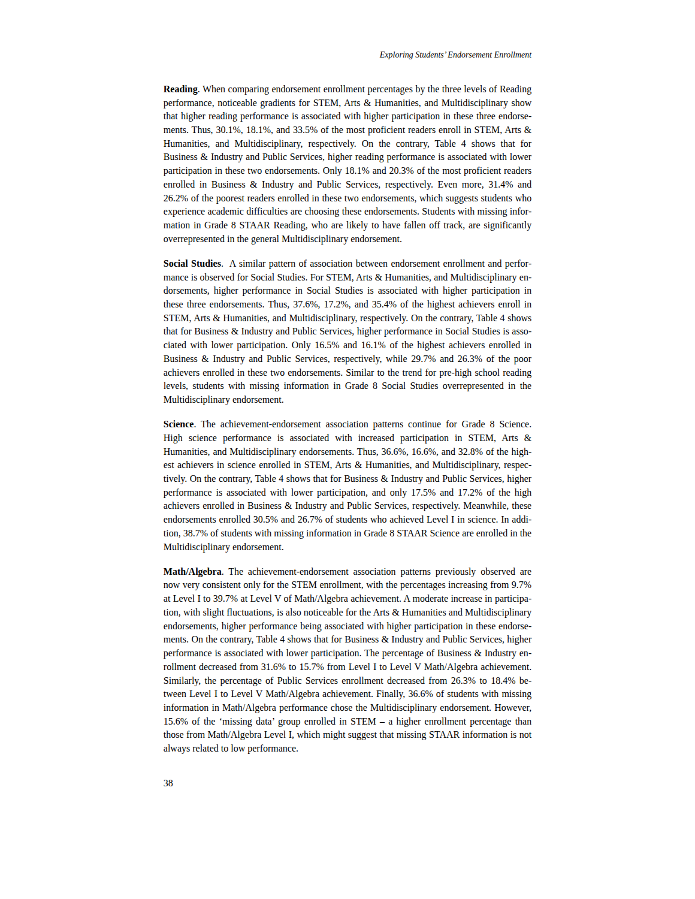Exploring Students’ Endorsement Enrollment
Reading. When comparing endorsement enrollment percentages by the three levels of Reading performance, noticeable gradients for STEM, Arts & Humanities, and Multidisciplinary show that higher reading performance is associated with higher participation in these three endorsements. Thus, 30.1%, 18.1%, and 33.5% of the most proficient readers enroll in STEM, Arts & Humanities, and Multidisciplinary, respectively. On the contrary, Table 4 shows that for Business & Industry and Public Services, higher reading performance is associated with lower participation in these two endorsements. Only 18.1% and 20.3% of the most proficient readers enrolled in Business & Industry and Public Services, respectively. Even more, 31.4% and 26.2% of the poorest readers enrolled in these two endorsements, which suggests students who experience academic difficulties are choosing these endorsements. Students with missing information in Grade 8 STAAR Reading, who are likely to have fallen off track, are significantly overrepresented in the general Multidisciplinary endorsement.
Social Studies. A similar pattern of association between endorsement enrollment and performance is observed for Social Studies. For STEM, Arts & Humanities, and Multidisciplinary endorsements, higher performance in Social Studies is associated with higher participation in these three endorsements. Thus, 37.6%, 17.2%, and 35.4% of the highest achievers enroll in STEM, Arts & Humanities, and Multidisciplinary, respectively. On the contrary, Table 4 shows that for Business & Industry and Public Services, higher performance in Social Studies is associated with lower participation. Only 16.5% and 16.1% of the highest achievers enrolled in Business & Industry and Public Services, respectively, while 29.7% and 26.3% of the poor achievers enrolled in these two endorsements. Similar to the trend for pre-high school reading levels, students with missing information in Grade 8 Social Studies overrepresented in the Multidisciplinary endorsement.
Science. The achievement-endorsement association patterns continue for Grade 8 Science. High science performance is associated with increased participation in STEM, Arts & Humanities, and Multidisciplinary endorsements. Thus, 36.6%, 16.6%, and 32.8% of the highest achievers in science enrolled in STEM, Arts & Humanities, and Multidisciplinary, respectively. On the contrary, Table 4 shows that for Business & Industry and Public Services, higher performance is associated with lower participation, and only 17.5% and 17.2% of the high achievers enrolled in Business & Industry and Public Services, respectively. Meanwhile, these endorsements enrolled 30.5% and 26.7% of students who achieved Level I in science. In addition, 38.7% of students with missing information in Grade 8 STAAR Science are enrolled in the Multidisciplinary endorsement.
Math/Algebra. The achievement-endorsement association patterns previously observed are now very consistent only for the STEM enrollment, with the percentages increasing from 9.7% at Level I to 39.7% at Level V of Math/Algebra achievement. A moderate increase in participation, with slight fluctuations, is also noticeable for the Arts & Humanities and Multidisciplinary endorsements, higher performance being associated with higher participation in these endorsements. On the contrary, Table 4 shows that for Business & Industry and Public Services, higher performance is associated with lower participation. The percentage of Business & Industry enrollment decreased from 31.6% to 15.7% from Level I to Level V Math/Algebra achievement. Similarly, the percentage of Public Services enrollment decreased from 26.3% to 18.4% between Level I to Level V Math/Algebra achievement. Finally, 36.6% of students with missing information in Math/Algebra performance chose the Multidisciplinary endorsement. However, 15.6% of the ‘missing data’ group enrolled in STEM – a higher enrollment percentage than those from Math/Algebra Level I, which might suggest that missing STAAR information is not always related to low performance.
38